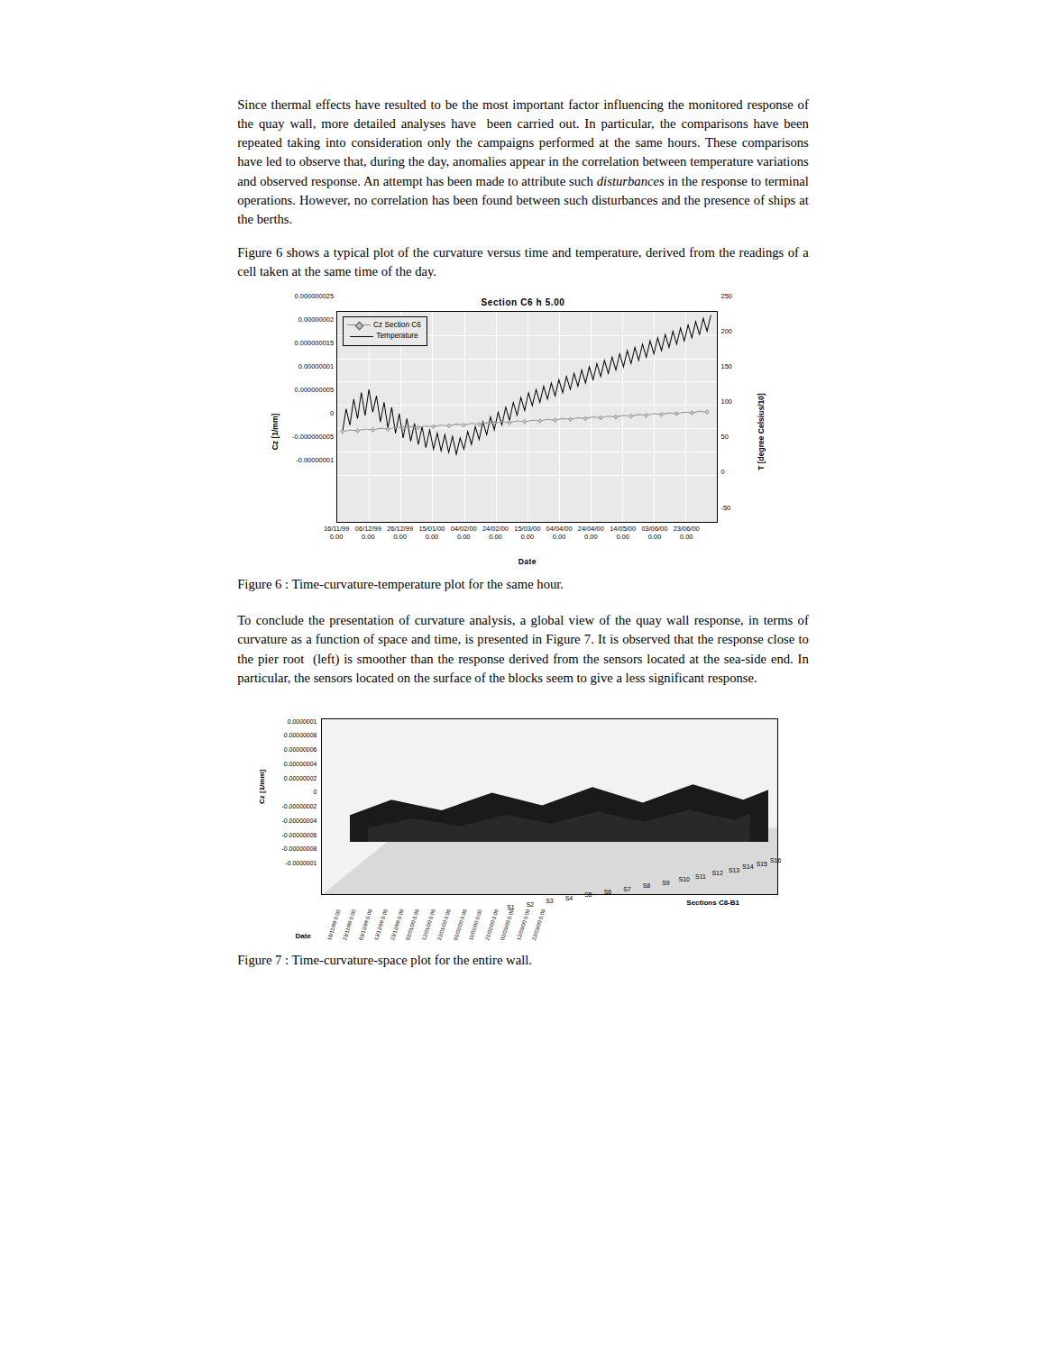Since thermal effects have resulted to be the most important factor influencing the monitored response of the quay wall, more detailed analyses have been carried out. In particular, the comparisons have been repeated taking into consideration only the campaigns performed at the same hours. These comparisons have led to observe that, during the day, anomalies appear in the correlation between temperature variations and observed response. An attempt has been made to attribute such disturbances in the response to terminal operations. However, no correlation has been found between such disturbances and the presence of ships at the berths.
Figure 6 shows a typical plot of the curvature versus time and temperature, derived from the readings of a cell taken at the same time of the day.
Section C6 h 5.00
Cz [1/mm]
T [degree Celsius/10]
0.000000025 0.00000002 0.000000015 0.00000001 0.000000005 0 -0.000000005 -0.00000001
250 200 150 100 50 0 -50
Cz Section C6
Temperature
16/11/99
0.00 06/12/99
0.00 26/12/99
0.00 15/01/00
0.00 04/02/00
0.00 24/02/00
0.00 15/03/00
0.00 04/04/00
0.00 24/04/00
0.00 14/05/00
0.00 03/06/00
0.00 23/06/00
0.00
Date
Figure 6 : Time-curvature-temperature plot for the same hour.
To conclude the presentation of curvature analysis, a global view of the quay wall response, in terms of curvature as a function of space and time, is presented in Figure 7. It is observed that the response close to the pier root (left) is smoother than the response derived from the sensors located at the sea-side end. In particular, the sensors located on the surface of the blocks seem to give a less significant response.
Cz [1/mm]
0.0000001 0.00000008 0.00000006 0.00000004 0.00000002 0 -0.00000002 -0.00000004 -0.00000006 -0.00000008 -0.0000001
S1 S2 S3 S4 S5 S6 S7 S8 S9 S10 S11 S12 S13 S14 S15 S16
Sections C8-B1
16/11/99 0.00 23/11/99 0.00 03/12/99 0.00 13/12/99 0.00 23/12/99 0.00 02/01/00 0.00 12/01/00 0.00 22/01/00 0.00 01/02/00 0.00 11/02/00 0.00 21/02/00 0.00 02/03/00 0.00 12/03/00 0.00 22/03/00 0.00
Date
Figure 7 : Time-curvature-space plot for the entire wall.